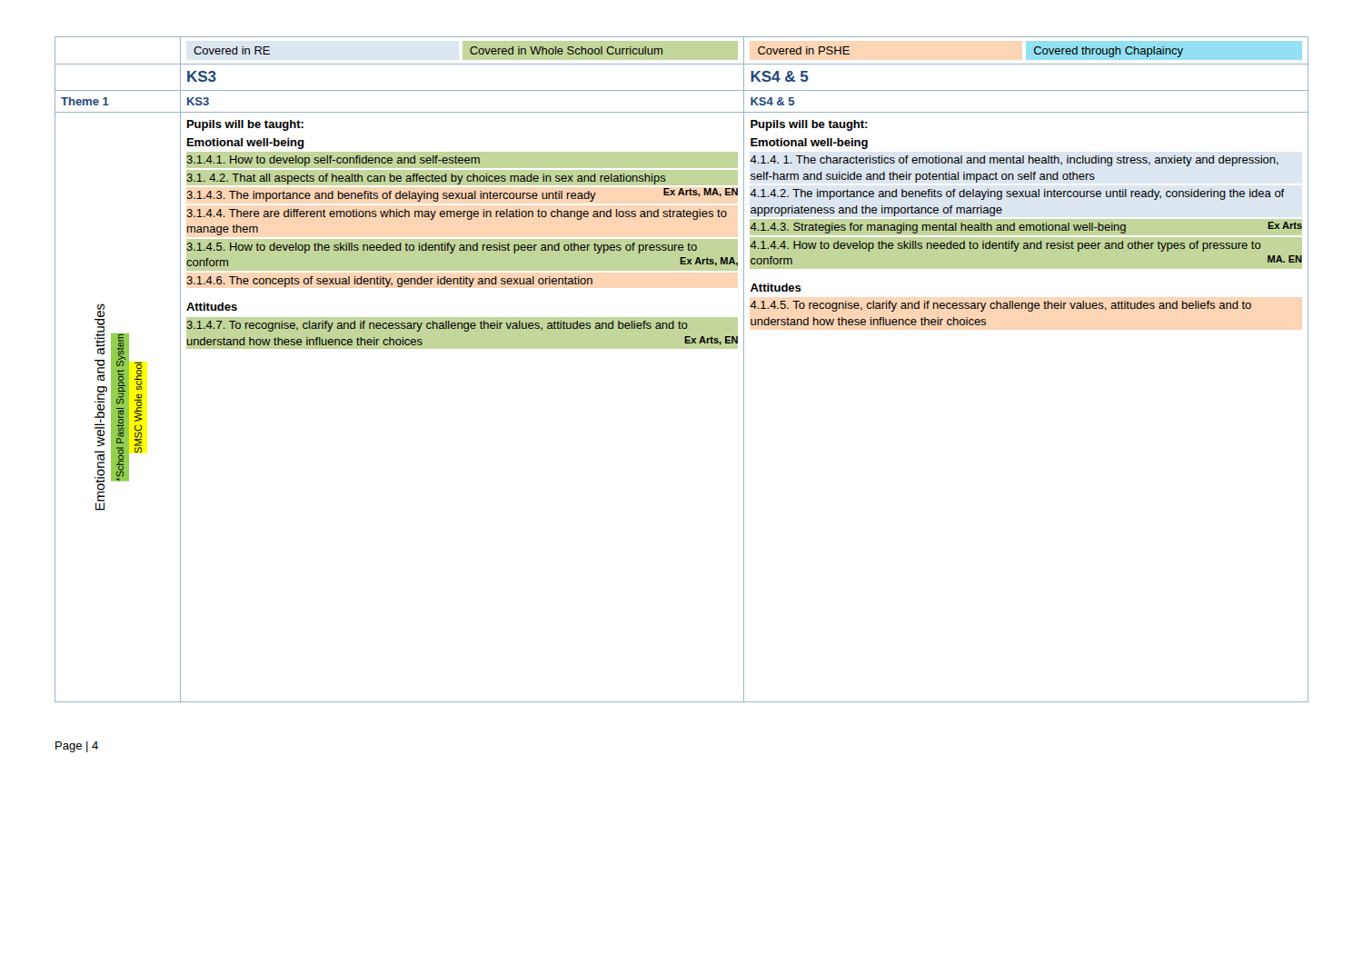| | / Covered in RE / Covered in Whole School Curriculum / | / Covered in PSHE / Covered through Chaplaincy / |
| | KS3 | KS4 & 5 |
| Theme 1 | KS3 | KS4 & 5 |
| Emotional well-being and attitudes *School Pastoral Support System SMSC Whole school | Pupils will be taught: Emotional well-being 3.1.4.1. How to develop self-confidence and self-esteem 3.1. 4.2. That all aspects of health can be affected by choices made in sex and relationships Ex Arts, MA, EN 3.1.4.3. The importance and benefits of delaying sexual intercourse until ready 3.1.4.4. There are different emotions which may emerge in relation to change and loss and strategies to manage them 3.1.4.5. How to develop the skills needed to identify and resist peer and other types of pressure to conform Ex Arts, MA, 3.1.4.6. The concepts of sexual identity, gender identity and sexual orientation Attitudes 3.1.4.7. To recognise, clarify and if necessary challenge their values, attitudes and beliefs and to understand how these influence their choices Ex Arts, EN | Pupils will be taught: Emotional well-being 4.1.4. 1. The characteristics of emotional and mental health, including stress, anxiety and depression, self-harm and suicide and their potential impact on self and others 4.1.4.2. The importance and benefits of delaying sexual intercourse until ready, considering the idea of appropriateness and the importance of marriage 4.1.4.3. Strategies for managing mental health and emotional well-being Ex Arts 4.1.4.4. How to develop the skills needed to identify and resist peer and other types of pressure to conform MA. EN Attitudes 4.1.4.5. To recognise, clarify and if necessary challenge their values, attitudes and beliefs and to understand how these influence their choices |
Page | 4